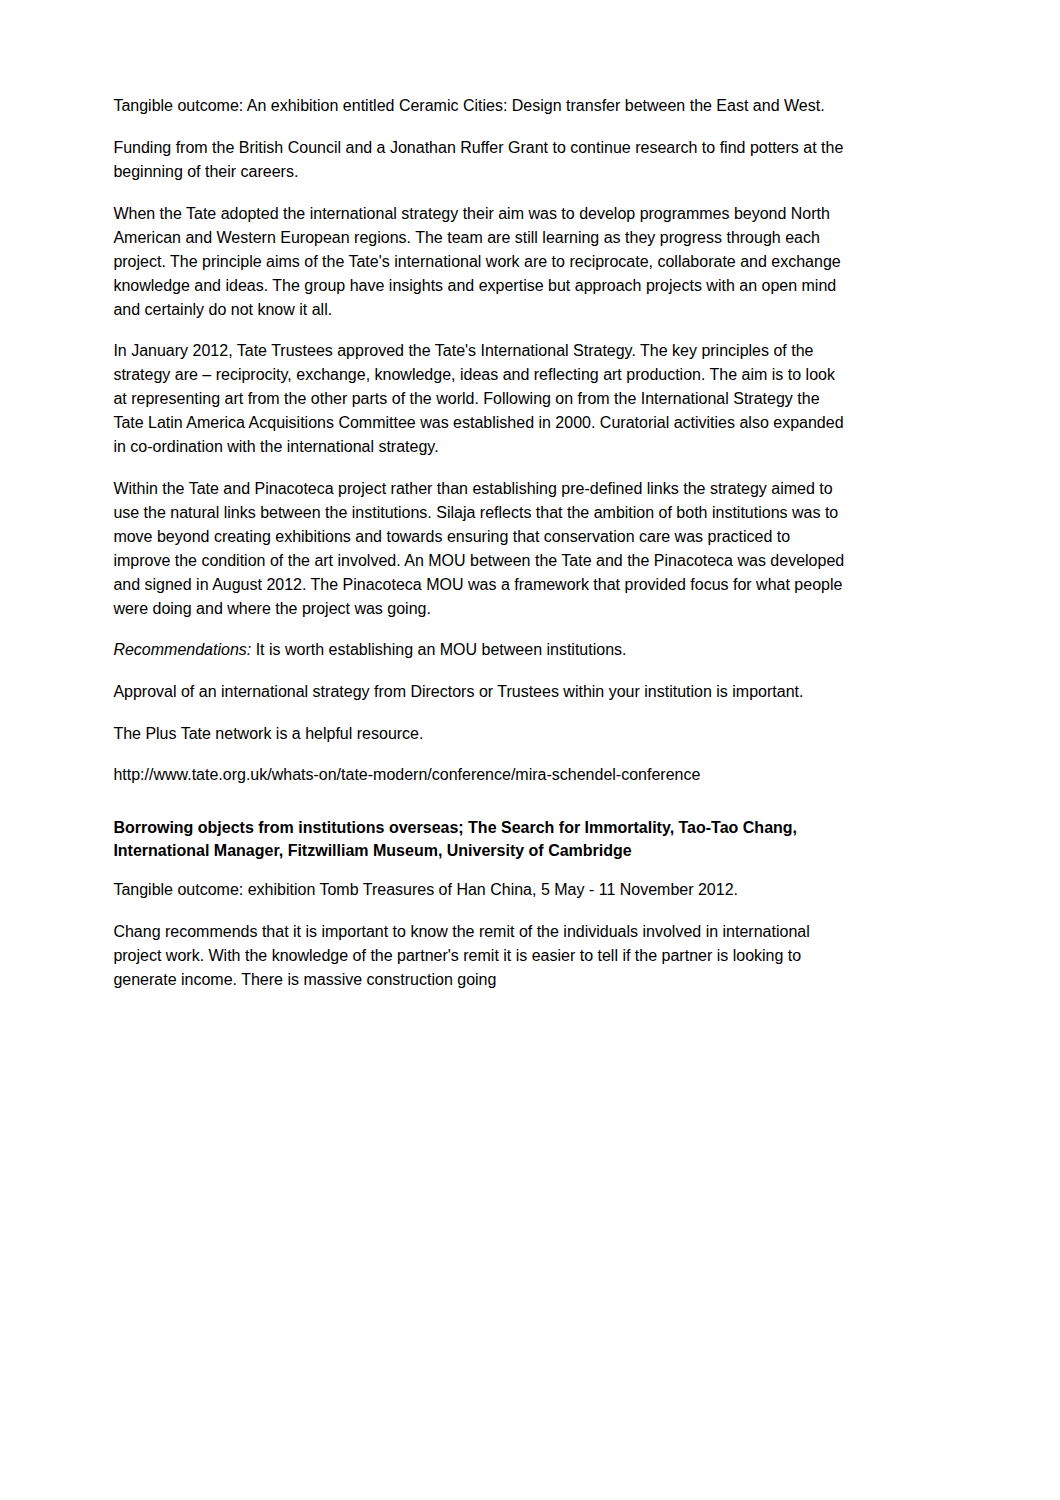Tangible outcome: An exhibition entitled Ceramic Cities: Design transfer between the East and West.
Funding from the British Council and a Jonathan Ruffer Grant to continue research to find potters at the beginning of their careers.
When the Tate adopted the international strategy their aim was to develop programmes beyond North American and Western European regions. The team are still learning as they progress through each project. The principle aims of the Tate's international work are to reciprocate, collaborate and exchange knowledge and ideas. The group have insights and expertise but approach projects with an open mind and certainly do not know it all.
In January 2012, Tate Trustees approved the Tate's International Strategy. The key principles of the strategy are – reciprocity, exchange, knowledge, ideas and reflecting art production. The aim is to look at representing art from the other parts of the world. Following on from the International Strategy the Tate Latin America Acquisitions Committee was established in 2000. Curatorial activities also expanded in co-ordination with the international strategy.
Within the Tate and Pinacoteca project rather than establishing pre-defined links the strategy aimed to use the natural links between the institutions. Silaja reflects that the ambition of both institutions was to move beyond creating exhibitions and towards ensuring that conservation care was practiced to improve the condition of the art involved. An MOU between the Tate and the Pinacoteca was developed and signed in August 2012. The Pinacoteca MOU was a framework that provided focus for what people were doing and where the project was going.
Recommendations: It is worth establishing an MOU between institutions.
Approval of an international strategy from Directors or Trustees within your institution is important.
The Plus Tate network is a helpful resource.
http://www.tate.org.uk/whats-on/tate-modern/conference/mira-schendel-conference
Borrowing objects from institutions overseas; The Search for Immortality, Tao-Tao Chang, International Manager, Fitzwilliam Museum, University of Cambridge
Tangible outcome: exhibition Tomb Treasures of Han China, 5 May - 11 November 2012.
Chang recommends that it is important to know the remit of the individuals involved in international project work. With the knowledge of the partner's remit it is easier to tell if the partner is looking to generate income. There is massive construction going